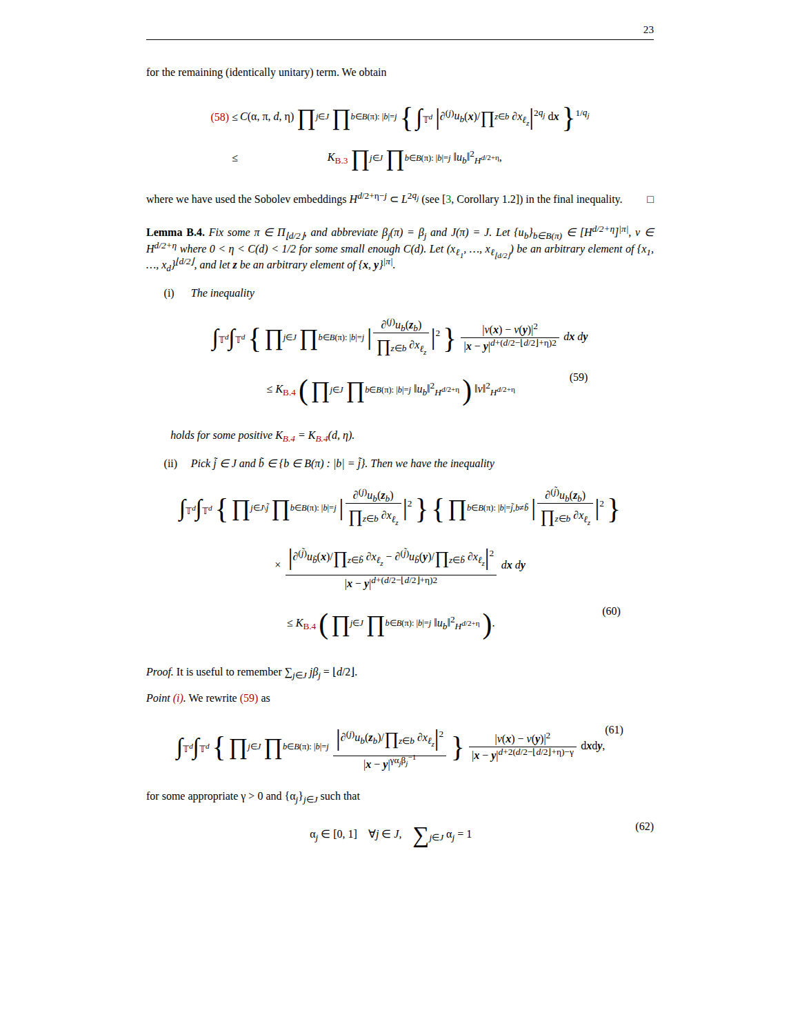23
for the remaining (identically unitary) term. We obtain
| (58) ≤ | C (α, π, d , η) ∏ j ∈ J ∏ b ∈ B (π): / b /= j { ∫ 𝕋 d / ∂ ( j ) u b ( x )/ ∏ z ∈ b ∂ x ℓ z / 2 q j d x } 1/ q j |
| ≤ | K B.3 ∏ j ∈ J ∏ b ∈ B (π): / b /= j ‖ u b ‖ 2 H d /2+η , |
where we have used the Sobolev embeddings Hd/2+η−j ⊂ L2qj (see [3, Corollary 1.2]) in the final inequality. □
Lemma B.4. Fix some π ∈ Π⌊d/2⌋, and abbreviate βj(π) = βj and J(π) = J. Let {ub}b∈B(π) ∈ [Hd/2+η]|π|, v ∈ Hd/2+η where 0 < η < C(d) < 1/2 for some small enough C(d). Let (xℓ1, …, xℓ⌊d/2⌋) be an arbitrary element of {x1, …, xd}⌊d/2⌋, and let z be an arbitrary element of {x, y}|π|.
(i) The inequality
| ∫ 𝕋 d ∫ 𝕋 d { ∏ j ∈ J ∏ b ∈ B (π): / b /= j / ∂ ( j ) u b ( z b ) ∏ z ∈ b ∂ x ℓ z / 2 } / v ( x ) − v ( y )/ 2 / x − y / d +( d /2−⌊ d /2⌋+η)2 d x d y |
| ≤ K B.4 ( ∏ j ∈ J ∏ b ∈ B (π): / b /= j ‖ u b ‖ 2 H d /2+η ) ‖ v ‖ 2 H d /2+η (59) |
holds for some positive KB.4 = KB.4(d, η).
(ii) Pick j̃ ∈ J and b̃ ∈ {b ∈ B(π) : |b| = j̃}. Then we have the inequality
| ∫ 𝕋 d ∫ 𝕋 d { ∏ j ∈ J \ j̃ ∏ b ∈ B (π): / b /= j / ∂ ( j ) u b ( z b ) ∏ z ∈ b ∂ x ℓ z / 2 } { ∏ b ∈ B (π): / b /= j̃ , b ≠ b̃ / ∂ ( j̃ ) u b ( z b ) ∏ z ∈ b ∂ x ℓ z / 2 } |
| × / ∂ ( j̃ ) u b̃ ( x )/ ∏ z ∈ b̃ ∂ x ℓ z − ∂ ( j̃ ) u b̃ ( y )/ ∏ z ∈ b̃ ∂ x ℓ z / 2 / x − y / d +( d /2−⌊ d /2⌋+η)2 d x d y |
| ≤ K B.4 ( ∏ j ∈ J ∏ b ∈ B (π): / b /= j ‖ u b ‖ 2 H d /2+η ) . (60) |
Proof. It is useful to remember ∑j∈J jβj = ⌊d/2⌋.
Point (i). We rewrite (59) as
| ∫ 𝕋 d ∫ 𝕋 d { ∏ j ∈ J ∏ b ∈ B (π): / b /= j / ∂ ( j ) u b ( z b )/ ∏ z ∈ b ∂ x ℓ z / 2 / x − y / γα j β j −1 } / v ( x ) − v ( y )/ 2 / x − y / d +2( d /2−⌊ d /2⌋+η)−γ d x d y , (61) |
for some appropriate γ > 0 and {αj}j∈J such that
αj ∈ [0, 1] ∀j ∈ J, ∑j∈J αj = 1 (62)